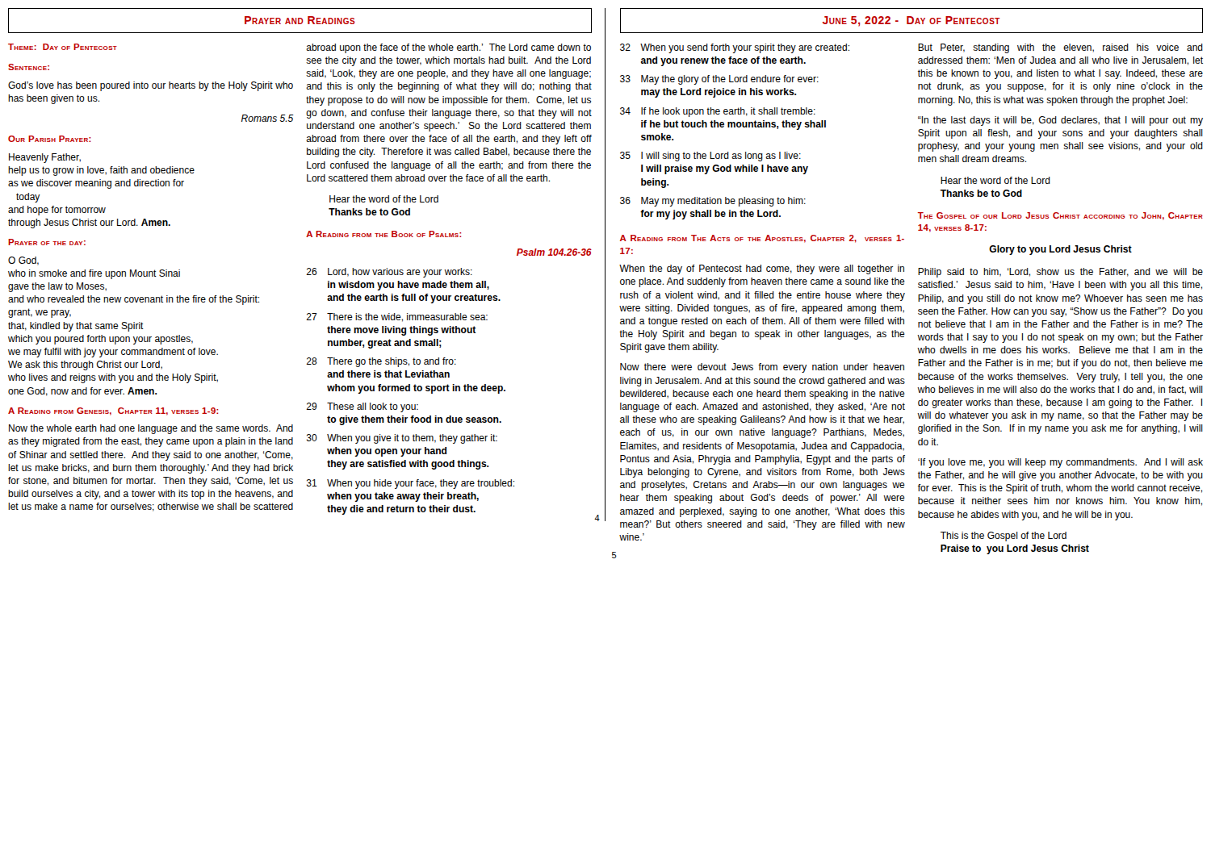Prayer and Readings
Theme: Day of Pentecost
Sentence:
God’s love has been poured into our hearts by the Holy Spirit who has been given to us.
Romans 5.5
Our Parish Prayer:
Heavenly Father,
help us to grow in love, faith and obedience
as we discover meaning and direction for
today
and hope for tomorrow
through Jesus Christ our Lord. Amen.
Prayer of the day:
O God,
who in smoke and fire upon Mount Sinai
gave the law to Moses,
and who revealed the new covenant in the fire of the Spirit:
grant, we pray,
that, kindled by that same Spirit
which you poured forth upon your apostles,
we may fulfil with joy your commandment of love.
We ask this through Christ our Lord,
who lives and reigns with you and the Holy Spirit,
one God, now and for ever. Amen.
A Reading from Genesis, Chapter 11, verses 1-9:
Now the whole earth had one language and the same words. And as they migrated from the east, they came upon a plain in the land of Shinar and settled there. And they said to one another, ‘Come, let us make bricks, and burn them thoroughly.’ And they had brick for stone, and bitumen for mortar. Then they said, ‘Come, let us build ourselves a city, and a tower with its top in the heavens, and let us make a name for ourselves; otherwise we shall be scattered abroad upon the face of the whole earth.’ The Lord came down to see the city and the tower, which mortals had built. And the Lord said, ‘Look, they are one people, and they have all one language; and this is only the beginning of what they will do; nothing that they propose to do will now be impossible for them. Come, let us go down, and confuse their language there, so that they will not understand one another’s speech.’ So the Lord scattered them abroad from there over the face of all the earth, and they left off building the city. Therefore it was called Babel, because there the Lord confused the language of all the earth; and from there the Lord scattered them abroad over the face of all the earth.
Hear the word of the Lord
Thanks be to God
A Reading from the Book of Psalms:
Psalm 104.26-36
| 26 | Lord, how various are your works: in wisdom you have made them all, and the earth is full of your creatures. |
| 27 | There is the wide, immeasurable sea: there move living things without number, great and small; |
| 28 | There go the ships, to and fro: and there is that Leviathan whom you formed to sport in the deep. |
| 29 | These all look to you: to give them their food in due season. |
| 30 | When you give it to them, they gather it: when you open your hand they are satisfied with good things. |
| 31 | When you hide your face, they are troubled: when you take away their breath, they die and return to their dust. |
4
June 5, 2022 - Day of Pentecost
| 32 | When you send forth your spirit they are created: and you renew the face of the earth. |
| 33 | May the glory of the Lord endure for ever: may the Lord rejoice in his works. |
| 34 | If he look upon the earth, it shall tremble: if he but touch the mountains, they shall smoke. |
| 35 | I will sing to the Lord as long as I live: I will praise my God while I have any being. |
| 36 | May my meditation be pleasing to him: for my joy shall be in the Lord. |
A Reading from The Acts of the Apostles, Chapter 2, verses 1-17:
When the day of Pentecost had come, they were all together in one place. And suddenly from heaven there came a sound like the rush of a violent wind, and it filled the entire house where they were sitting. Divided tongues, as of fire, appeared among them, and a tongue rested on each of them. All of them were filled with the Holy Spirit and began to speak in other languages, as the Spirit gave them ability.
Now there were devout Jews from every nation under heaven living in Jerusalem. And at this sound the crowd gathered and was bewildered, because each one heard them speaking in the native language of each. Amazed and astonished, they asked, ‘Are not all these who are speaking Galileans? And how is it that we hear, each of us, in our own native language? Parthians, Medes, Elamites, and residents of Mesopotamia, Judea and Cappadocia, Pontus and Asia, Phrygia and Pamphylia, Egypt and the parts of Libya belonging to Cyrene, and visitors from Rome, both Jews and proselytes, Cretans and Arabs—in our own languages we hear them speaking about God’s deeds of power.’ All were amazed and perplexed, saying to one another, ‘What does this mean?’ But others sneered and said, ‘They are filled with new wine.’
But Peter, standing with the eleven, raised his voice and addressed them: ‘Men of Judea and all who live in Jerusalem, let this be known to you, and listen to what I say. Indeed, these are not drunk, as you suppose, for it is only nine o’clock in the morning. No, this is what was spoken through the prophet Joel:
“In the last days it will be, God declares, that I will pour out my Spirit upon all flesh, and your sons and your daughters shall prophesy, and your young men shall see visions, and your old men shall dream dreams.
Hear the word of the Lord
Thanks be to God
The Gospel of our Lord Jesus Christ according to John, Chapter 14, verses 8-17:
Glory to you Lord Jesus Christ
Philip said to him, ‘Lord, show us the Father, and we will be satisfied.’ Jesus said to him, ‘Have I been with you all this time, Philip, and you still do not know me? Whoever has seen me has seen the Father. How can you say, “Show us the Father”? Do you not believe that I am in the Father and the Father is in me? The words that I say to you I do not speak on my own; but the Father who dwells in me does his works. Believe me that I am in the Father and the Father is in me; but if you do not, then believe me because of the works themselves. Very truly, I tell you, the one who believes in me will also do the works that I do and, in fact, will do greater works than these, because I am going to the Father. I will do whatever you ask in my name, so that the Father may be glorified in the Son. If in my name you ask me for anything, I will do it.
‘If you love me, you will keep my commandments. And I will ask the Father, and he will give you another Advocate, to be with you for ever. This is the Spirit of truth, whom the world cannot receive, because it neither sees him nor knows him. You know him, because he abides with you, and he will be in you.
This is the Gospel of the Lord
Praise to you Lord Jesus Christ
5